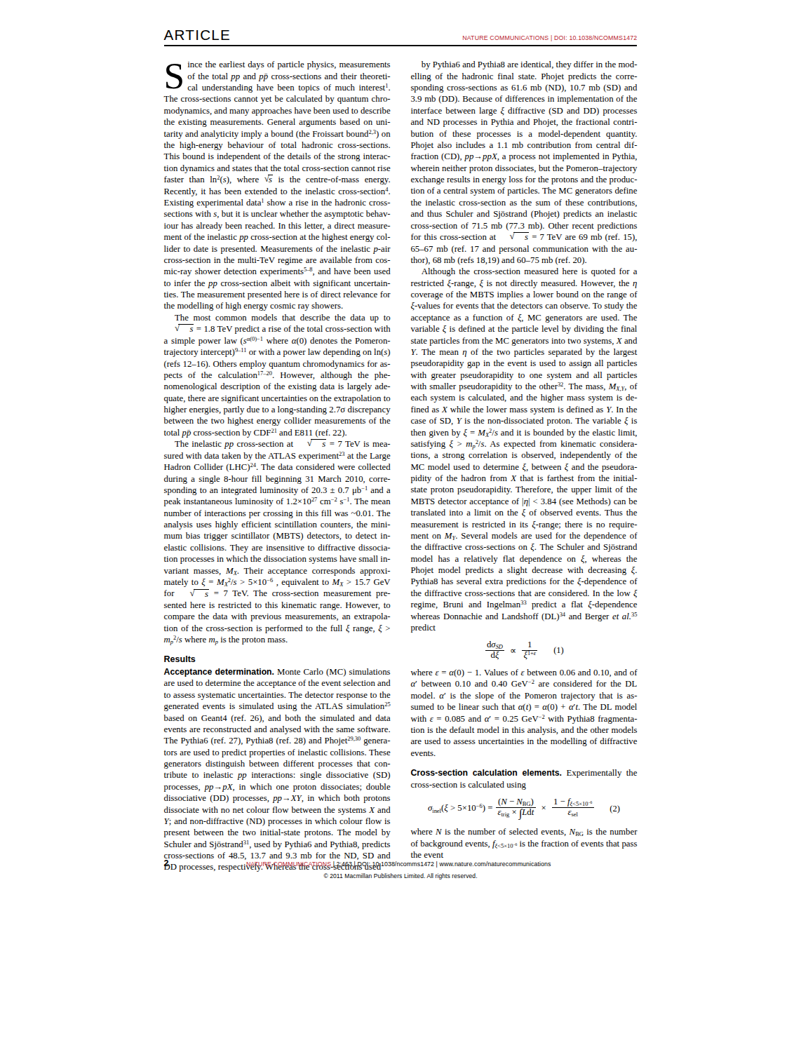Article
Nature Communications | DOI: 10.1038/ncomms1472
Since the earliest days of particle physics, measurements of the total pp and pp̄ cross-sections and their theoretical understanding have been topics of much interest1. The cross-sections cannot yet be calculated by quantum chromodynamics, and many approaches have been used to describe the existing measurements. General arguments based on unitarity and analyticity imply a bound (the Froissart bound2,3) on the high-energy behaviour of total hadronic cross-sections. This bound is independent of the details of the strong interaction dynamics and states that the total cross-section cannot rise faster than ln2(s), where s is the centre-of-mass energy. Recently, it has been extended to the inelastic cross-section4. Existing experimental data1 show a rise in the hadronic cross-sections with s, but it is unclear whether the asymptotic behaviour has already been reached. In this letter, a direct measurement of the inelastic pp cross-section at the highest energy collider to date is presented. Measurements of the inelastic p-air cross-section in the multi-TeV regime are available from cosmic-ray shower detection experiments5–8, and have been used to infer the pp cross-section albeit with significant uncertainties. The measurement presented here is of direct relevance for the modelling of high energy cosmic ray showers.
The most common models that describe the data up to s = 1.8 TeV predict a rise of the total cross-section with a simple power law (sα(0)−1 where α(0) denotes the Pomeron-trajectory intercept)9–11 or with a power law depending on ln(s) (refs 12–16). Others employ quantum chromodynamics for aspects of the calculation17–20. However, although the phenomenological description of the existing data is largely adequate, there are significant uncertainties on the extrapolation to higher energies, partly due to a long-standing 2.7σ discrepancy between the two highest energy collider measurements of the total pp̄ cross-section by CDF21 and E811 (ref. 22).
The inelastic pp cross-section at s = 7 TeV is measured with data taken by the ATLAS experiment23 at the Large Hadron Collider (LHC)24. The data considered were collected during a single 8-hour fill beginning 31 March 2010, corresponding to an integrated luminosity of 20.3 ± 0.7 μb−1 and a peak instantaneous luminosity of 1.2×1027 cm−2 s−1. The mean number of interactions per crossing in this fill was ~0.01. The analysis uses highly efficient scintillation counters, the minimum bias trigger scintillator (MBTS) detectors, to detect inelastic collisions. They are insensitive to diffractive dissociation processes in which the dissociation systems have small invariant masses, MX. Their acceptance corresponds approximately to ξ = MX2/s > 5×10−6 , equivalent to MX > 15.7 GeV for s = 7 TeV. The cross-section measurement presented here is restricted to this kinematic range. However, to compare the data with previous measurements, an extrapolation of the cross-section is performed to the full ξ range, ξ > mp2/s where mp is the proton mass.
Results
Acceptance determination. Monte Carlo (MC) simulations are used to determine the acceptance of the event selection and to assess systematic uncertainties. The detector response to the generated events is simulated using the ATLAS simulation25 based on Geant4 (ref. 26), and both the simulated and data events are reconstructed and analysed with the same software. The Pythia6 (ref. 27), Pythia8 (ref. 28) and Phojet29,30 generators are used to predict properties of inelastic collisions. These generators distinguish between different processes that contribute to inelastic pp interactions: single dissociative (SD) processes, pp→pX, in which one proton dissociates; double dissociative (DD) processes, pp→XY, in which both protons dissociate with no net colour flow between the systems X and Y; and non-diffractive (ND) processes in which colour flow is present between the two initial-state protons. The model by Schuler and Sjöstrand31, used by Pythia6 and Pythia8, predicts cross-sections of 48.5, 13.7 and 9.3 mb for the ND, SD and DD processes, respectively. Whereas the cross-sections used
by Pythia6 and Pythia8 are identical, they differ in the modelling of the hadronic final state. Phojet predicts the corresponding cross-sections as 61.6 mb (ND), 10.7 mb (SD) and 3.9 mb (DD). Because of differences in implementation of the interface between large ξ diffractive (SD and DD) processes and ND processes in Pythia and Phojet, the fractional contribution of these processes is a model-dependent quantity. Phojet also includes a 1.1 mb contribution from central diffraction (CD), pp→ppX, a process not implemented in Pythia, wherein neither proton dissociates, but the Pomeron–trajectory exchange results in energy loss for the protons and the production of a central system of particles. The MC generators define the inelastic cross-section as the sum of these contributions, and thus Schuler and Sjöstrand (Phojet) predicts an inelastic cross-section of 71.5 mb (77.3 mb). Other recent predictions for this cross-section at s = 7 TeV are 69 mb (ref. 15), 65–67 mb (ref. 17 and personal communication with the author), 68 mb (refs 18,19) and 60–75 mb (ref. 20).
Although the cross-section measured here is quoted for a restricted ξ-range, ξ is not directly measured. However, the η coverage of the MBTS implies a lower bound on the range of ξ-values for events that the detectors can observe. To study the acceptance as a function of ξ, MC generators are used. The variable ξ is defined at the particle level by dividing the final state particles from the MC generators into two systems, X and Y. The mean η of the two particles separated by the largest pseudorapidity gap in the event is used to assign all particles with greater pseudorapidity to one system and all particles with smaller pseudorapidity to the other32. The mass, MX,Y, of each system is calculated, and the higher mass system is defined as X while the lower mass system is defined as Y. In the case of SD, Y is the non-dissociated proton. The variable ξ is then given by ξ = MX2/s and it is bounded by the elastic limit, satisfying ξ > mp2/s. As expected from kinematic considerations, a strong correlation is observed, independently of the MC model used to determine ξ, between ξ and the pseudorapidity of the hadron from X that is farthest from the initial-state proton pseudorapidity. Therefore, the upper limit of the MBTS detector acceptance of |η| < 3.84 (see Methods) can be translated into a limit on the ξ of observed events. Thus the measurement is restricted in its ξ-range; there is no requirement on MY. Several models are used for the dependence of the diffractive cross-sections on ξ. The Schuler and Sjöstrand model has a relatively flat dependence on ξ, whereas the Phojet model predicts a slight decrease with decreasing ξ. Pythia8 has several extra predictions for the ξ-dependence of the diffractive cross-sections that are considered. In the low ξ regime, Bruni and Ingelman33 predict a flat ξ-dependence whereas Donnachie and Landshoff (DL)34 and Berger et al.35 predict
dσSD dξ ∝ 1 ξ1+ε
(1)
where ε = α(0) − 1. Values of ε between 0.06 and 0.10, and of α′ between 0.10 and 0.40 GeV−2 are considered for the DL model. α′ is the slope of the Pomeron trajectory that is assumed to be linear such that α(t) = α(0) + α′t. The DL model with ε = 0.085 and α′ = 0.25 GeV−2 with Pythia8 fragmentation is the default model in this analysis, and the other models are used to assess uncertainties in the modelling of diffractive events.
Cross-section calculation elements. Experimentally the cross-section is calculated using
σinel(ξ > 5×10−6) = (N − NBG) εtrig × ∫Ldt × 1 − fξ<5×10−6 εsel
(2)
where N is the number of selected events, NBG is the number of background events, fξ<5×10−6 is the fraction of events that pass the event
2
Nature Communications | 2:463 | DOI: 10.1038/ncomms1472 | www.nature.com/naturecommunications
© 2011 Macmillan Publishers Limited. All rights reserved.